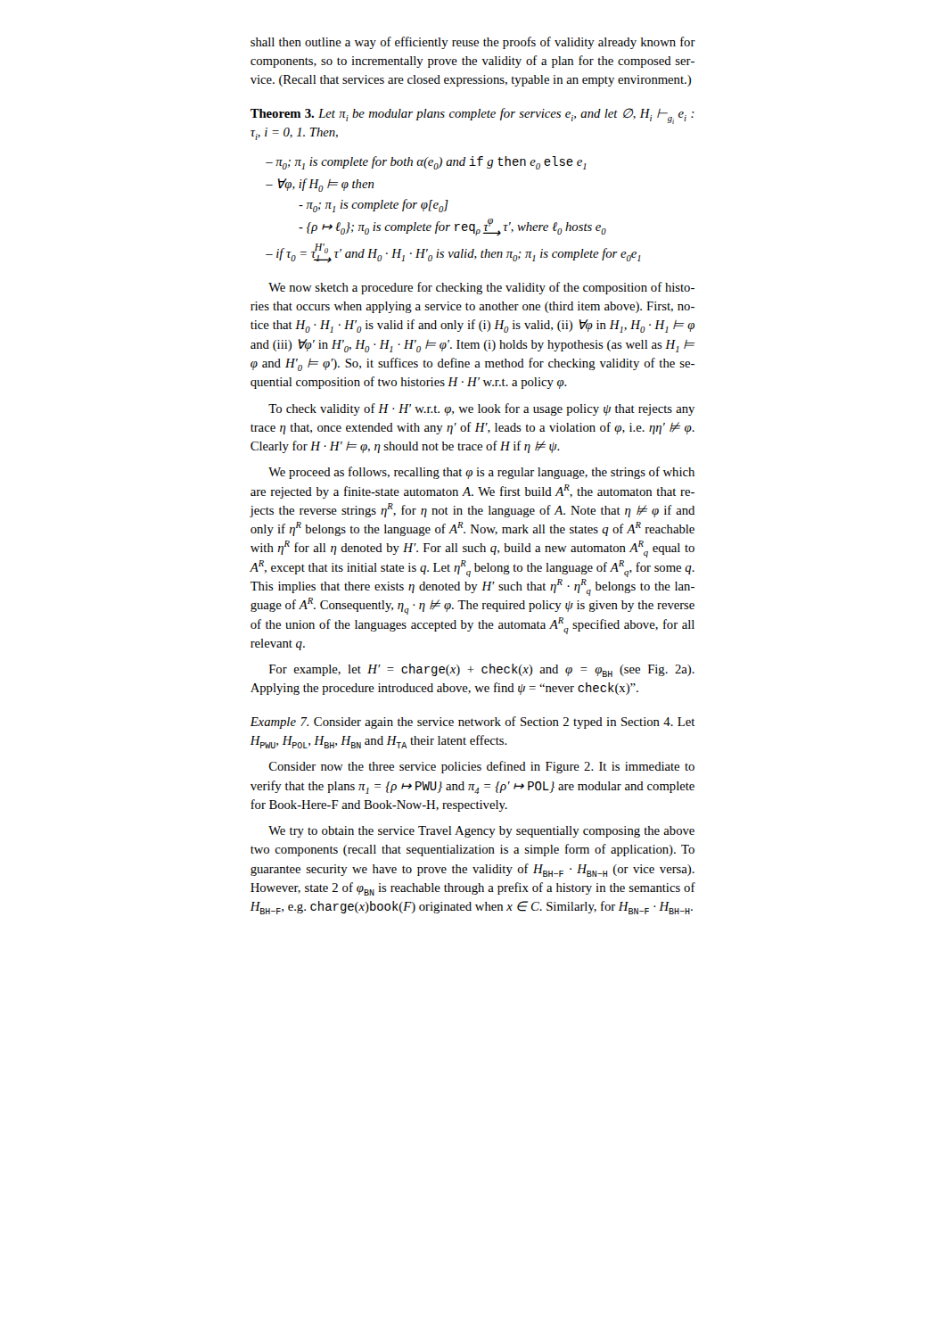shall then outline a way of efficiently reuse the proofs of validity already known for components, so to incrementally prove the validity of a plan for the composed service. (Recall that services are closed expressions, typable in an empty environment.)
Theorem 3. Let πi be modular plans complete for services ei, and let ∅, Hi ⊢gi ei : τi, i = 0, 1. Then,
π0; π1 is complete for both α(e0) and if g then e0 else e1
∀φ, if H0 ⊨ φ then
π0; π1 is complete for φ[e0]
{ρ ↦ ℓ0}; π0 is complete for reqρ τ φ⟶ τ′, where ℓ0 hosts e0
if τ0 = τ1 H′0⟶ τ′ and H0 · H1 · H′0 is valid, then π0; π1 is complete for e0e1
We now sketch a procedure for checking the validity of the composition of histories that occurs when applying a service to another one (third item above). First, notice that H0 · H1 · H′0 is valid if and only if (i) H0 is valid, (ii) ∀φ in H1, H0 · H1 ⊨ φ and (iii) ∀φ′ in H′0, H0 · H1 · H′0 ⊨ φ′. Item (i) holds by hypothesis (as well as H1 ⊨ φ and H′0 ⊨ φ′). So, it suffices to define a method for checking validity of the sequential composition of two histories H · H′ w.r.t. a policy φ.
To check validity of H · H′ w.r.t. φ, we look for a usage policy ψ that rejects any trace η that, once extended with any η′ of H′, leads to a violation of φ, i.e. ηη′ ⊭ φ. Clearly for H · H′ ⊨ φ, η should not be trace of H if η ⊭ ψ.
We proceed as follows, recalling that φ is a regular language, the strings of which are rejected by a finite-state automaton A. We first build AR, the automaton that rejects the reverse strings ηR, for η not in the language of A. Note that η ⊭ φ if and only if ηR belongs to the language of AR. Now, mark all the states q of AR reachable with ηR for all η denoted by H′. For all such q, build a new automaton ARq equal to AR, except that its initial state is q. Let ηRq belong to the language of ARq, for some q. This implies that there exists η denoted by H′ such that ηR · ηRq belongs to the language of AR. Consequently, ηq · η ⊭ φ. The required policy ψ is given by the reverse of the union of the languages accepted by the automata ARq specified above, for all relevant q.
For example, let H′ = charge(x) + check(x) and φ = φBH (see Fig. 2a). Applying the procedure introduced above, we find ψ = “never check(x)”.
Example 7. Consider again the service network of Section 2 typed in Section 4. Let HPWU, HPOL, HBH, HBN and HTA their latent effects.
Consider now the three service policies defined in Figure 2. It is immediate to verify that the plans π1 = {ρ ↦ PWU} and π4 = {ρ′ ↦ POL} are modular and complete for Book-Here-F and Book-Now-H, respectively.
We try to obtain the service Travel Agency by sequentially composing the above two components (recall that sequentialization is a simple form of application). To guarantee security we have to prove the validity of HBH−F · HBN−H (or vice versa). However, state 2 of φBN is reachable through a prefix of a history in the semantics of HBH−F, e.g. charge(x)book(F) originated when x ∈ C. Similarly, for HBN−F · HBH−H.